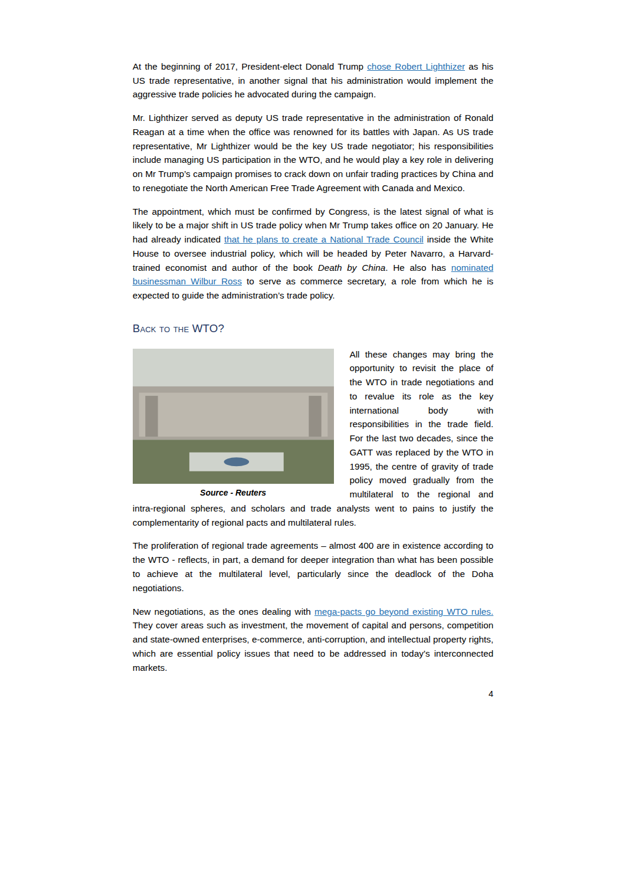At the beginning of 2017, President-elect Donald Trump chose Robert Lighthizer as his US trade representative, in another signal that his administration would implement the aggressive trade policies he advocated during the campaign.
Mr. Lighthizer served as deputy US trade representative in the administration of Ronald Reagan at a time when the office was renowned for its battles with Japan. As US trade representative, Mr Lighthizer would be the key US trade negotiator; his responsibilities include managing US participation in the WTO, and he would play a key role in delivering on Mr Trump’s campaign promises to crack down on unfair trading practices by China and to renegotiate the North American Free Trade Agreement with Canada and Mexico.
The appointment, which must be confirmed by Congress, is the latest signal of what is likely to be a major shift in US trade policy when Mr Trump takes office on 20 January. He had already indicated that he plans to create a National Trade Council inside the White House to oversee industrial policy, which will be headed by Peter Navarro, a Harvard-trained economist and author of the book Death by China. He also has nominated businessman Wilbur Ross to serve as commerce secretary, a role from which he is expected to guide the administration’s trade policy.
Back to the WTO?
Source - Reuters
All these changes may bring the opportunity to revisit the place of the WTO in trade negotiations and to revalue its role as the key international body with responsibilities in the trade field. For the last two decades, since the GATT was replaced by the WTO in 1995, the centre of gravity of trade policy moved gradually from the multilateral to the regional and intra-regional spheres, and scholars and trade analysts went to pains to justify the complementarity of regional pacts and multilateral rules.
The proliferation of regional trade agreements – almost 400 are in existence according to the WTO - reflects, in part, a demand for deeper integration than what has been possible to achieve at the multilateral level, particularly since the deadlock of the Doha negotiations.
New negotiations, as the ones dealing with mega-pacts go beyond existing WTO rules. They cover areas such as investment, the movement of capital and persons, competition and state-owned enterprises, e-commerce, anti-corruption, and intellectual property rights, which are essential policy issues that need to be addressed in today’s interconnected markets.
4